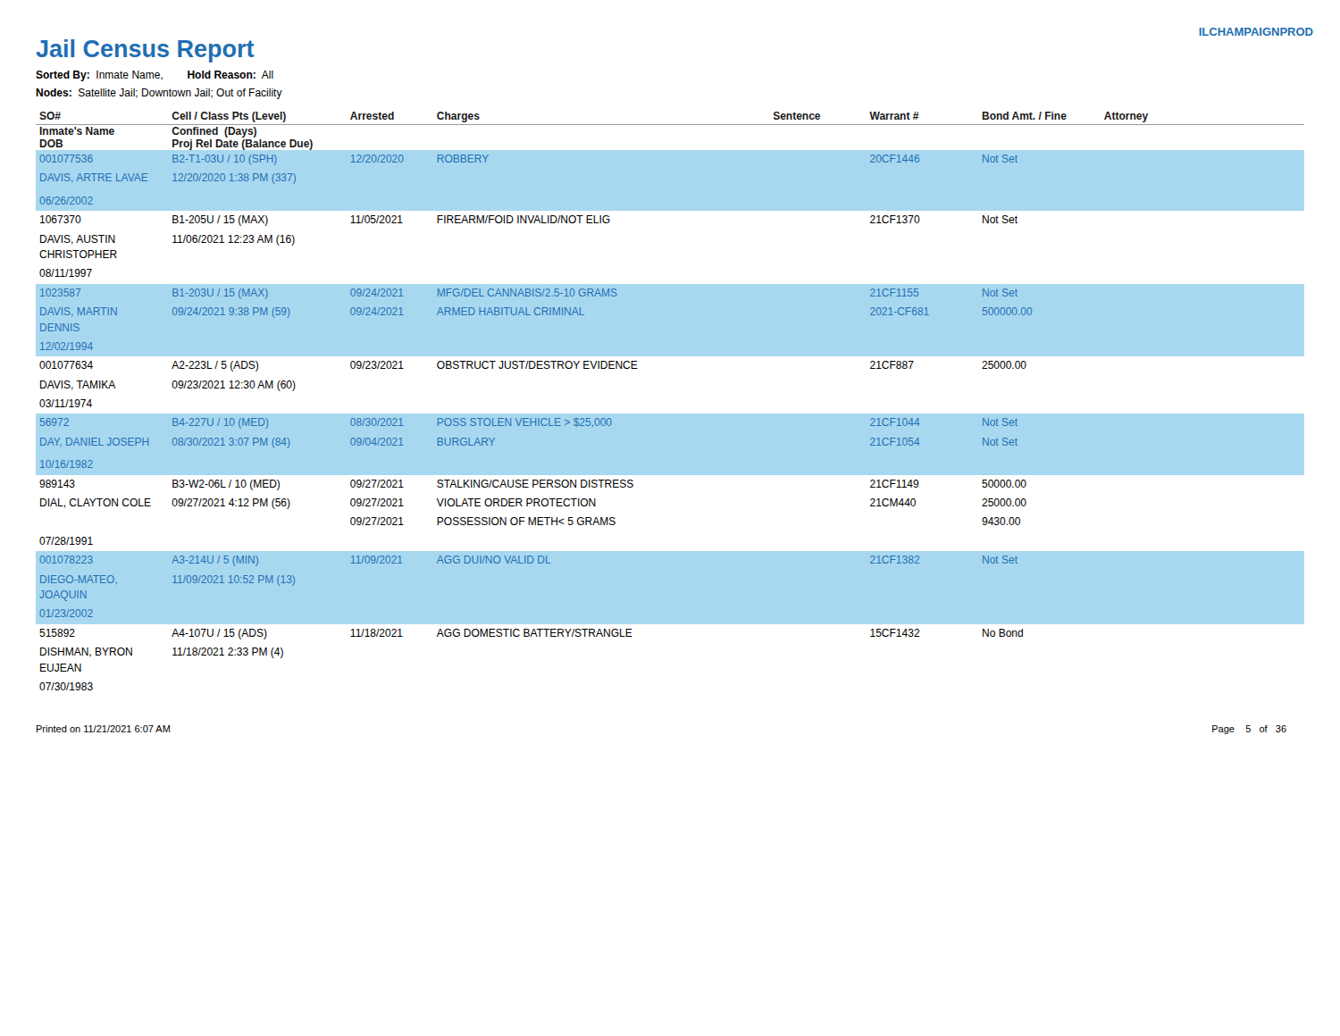ILCHAMPAIGNPROD
Jail Census Report
Sorted By: Inmate Name, Hold Reason: All
Nodes: Satellite Jail; Downtown Jail; Out of Facility
| SO# | Cell / Class Pts (Level) | Arrested | Charges | Sentence | Warrant # | Bond Amt. / Fine | Attorney |
| --- | --- | --- | --- | --- | --- | --- | --- |
| Inmate's Name | Confined (Days) | | | | | | |
| DOB | Proj Rel Date (Balance Due) | | | | | | |
| 001077536 | B2-T1-03U / 10 (SPH) | 12/20/2020 | ROBBERY | | 20CF1446 | Not Set | |
| DAVIS, ARTRE LAVAE | 12/20/2020 1:38 PM (337) | | | | | | |
| 06/26/2002 | | | | | | | |
| 1067370 | B1-205U / 15 (MAX) | 11/05/2021 | FIREARM/FOID INVALID/NOT ELIG | | 21CF1370 | Not Set | |
| DAVIS, AUSTIN CHRISTOPHER | 11/06/2021 12:23 AM (16) | | | | | | |
| 08/11/1997 | | | | | | | |
| 1023587 | B1-203U / 15 (MAX) | 09/24/2021 | MFG/DEL CANNABIS/2.5-10 GRAMS | | 21CF1155 | Not Set | |
| DAVIS, MARTIN DENNIS | 09/24/2021 9:38 PM (59) | 09/24/2021 | ARMED HABITUAL CRIMINAL | | 2021-CF681 | 500000.00 | |
| 12/02/1994 | | | | | | | |
| 001077634 | A2-223L / 5 (ADS) | 09/23/2021 | OBSTRUCT JUST/DESTROY EVIDENCE | | 21CF887 | 25000.00 | |
| DAVIS, TAMIKA | 09/23/2021 12:30 AM (60) | | | | | | |
| 03/11/1974 | | | | | | | |
| 56972 | B4-227U / 10 (MED) | 08/30/2021 | POSS STOLEN VEHICLE > $25,000 | | 21CF1044 | Not Set | |
| DAY, DANIEL JOSEPH | 08/30/2021 3:07 PM (84) | 09/04/2021 | BURGLARY | | 21CF1054 | Not Set | |
| 10/16/1982 | | | | | | | |
| 989143 | B3-W2-06L / 10 (MED) | 09/27/2021 | STALKING/CAUSE PERSON DISTRESS | | 21CF1149 | 50000.00 | |
| DIAL, CLAYTON COLE | 09/27/2021 4:12 PM (56) | 09/27/2021 | VIOLATE ORDER PROTECTION | | 21CM440 | 25000.00 | |
| | | 09/27/2021 | POSSESSION OF METH< 5 GRAMS | | | 9430.00 | |
| 07/28/1991 | | | | | | | |
| 001078223 | A3-214U / 5 (MIN) | 11/09/2021 | AGG DUI/NO VALID DL | | 21CF1382 | Not Set | |
| DIEGO-MATEO, JOAQUIN | 11/09/2021 10:52 PM (13) | | | | | | |
| 01/23/2002 | | | | | | | |
| 515892 | A4-107U / 15 (ADS) | 11/18/2021 | AGG DOMESTIC BATTERY/STRANGLE | | 15CF1432 | No Bond | |
| DISHMAN, BYRON EUJEAN | 11/18/2021 2:33 PM (4) | | | | | | |
| 07/30/1983 | | | | | | | |
Printed on 11/21/2021 6:07 AM Page 5 of 36